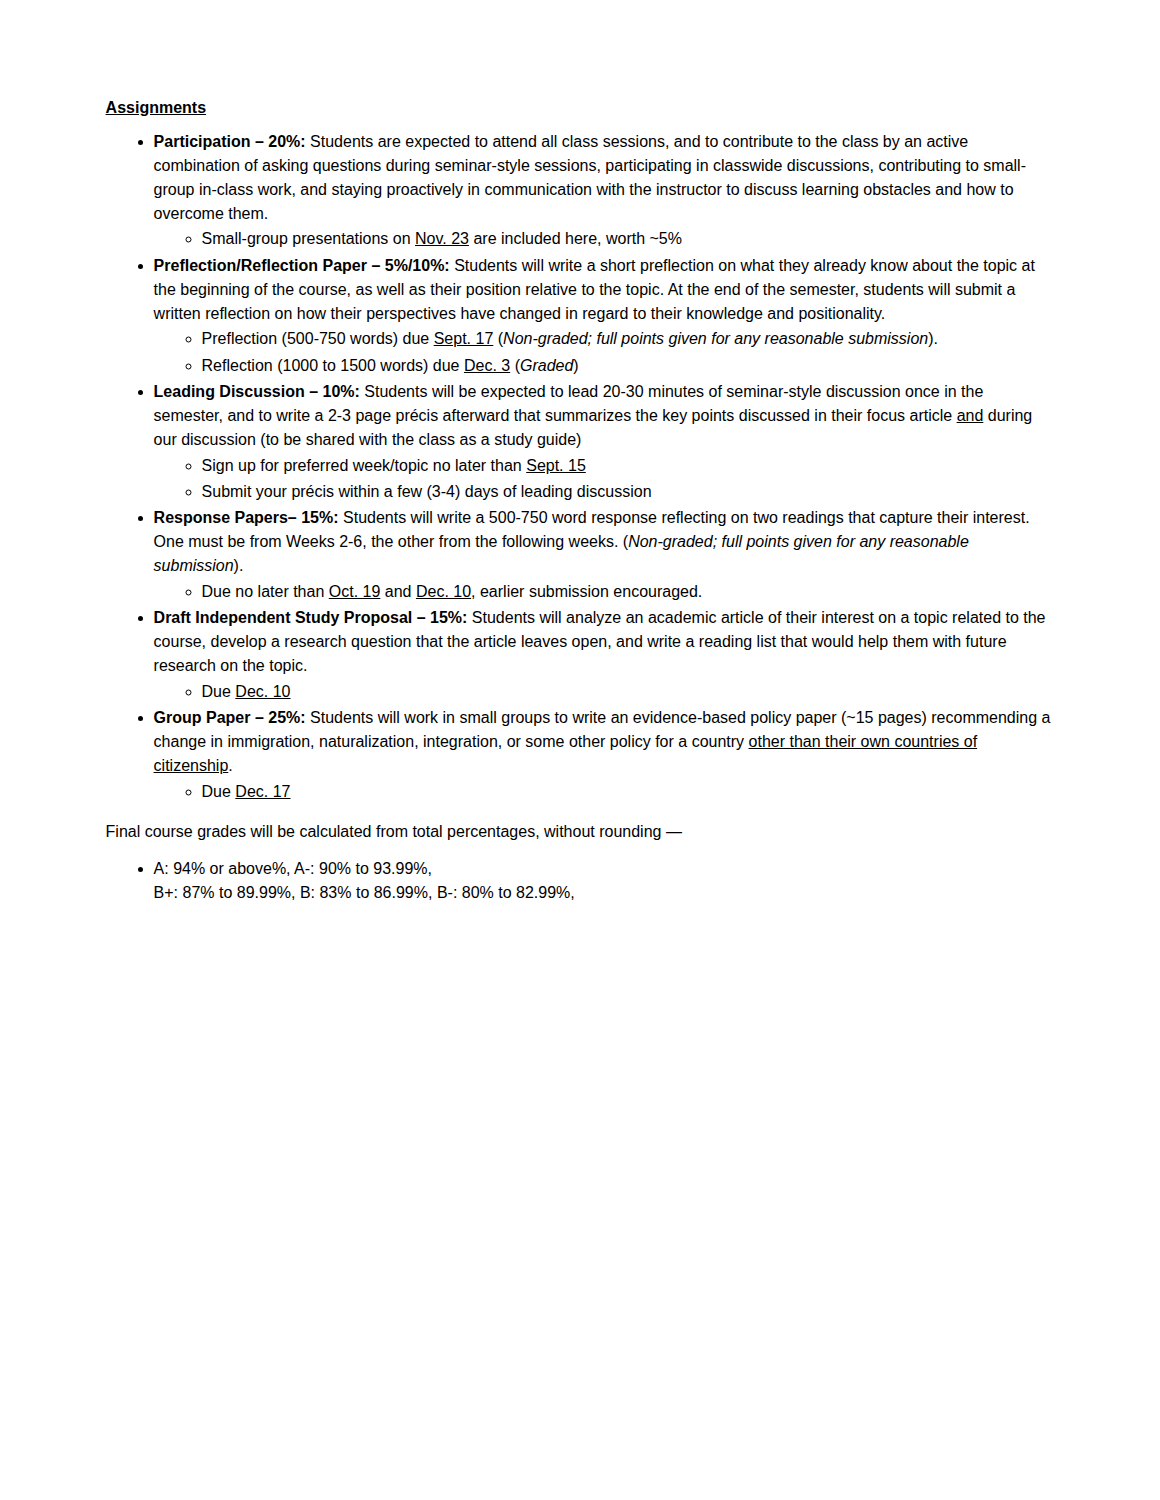Assignments
Participation – 20%: Students are expected to attend all class sessions, and to contribute to the class by an active combination of asking questions during seminar-style sessions, participating in classwide discussions, contributing to small-group in-class work, and staying proactively in communication with the instructor to discuss learning obstacles and how to overcome them.
Small-group presentations on Nov. 23 are included here, worth ~5%
Preflection/Reflection Paper – 5%/10%: Students will write a short preflection on what they already know about the topic at the beginning of the course, as well as their position relative to the topic. At the end of the semester, students will submit a written reflection on how their perspectives have changed in regard to their knowledge and positionality.
Preflection (500-750 words) due Sept. 17 (Non-graded; full points given for any reasonable submission).
Reflection (1000 to 1500 words) due Dec. 3 (Graded)
Leading Discussion – 10%: Students will be expected to lead 20-30 minutes of seminar-style discussion once in the semester, and to write a 2-3 page précis afterward that summarizes the key points discussed in their focus article and during our discussion (to be shared with the class as a study guide)
Sign up for preferred week/topic no later than Sept. 15
Submit your précis within a few (3-4) days of leading discussion
Response Papers– 15%: Students will write a 500-750 word response reflecting on two readings that capture their interest. One must be from Weeks 2-6, the other from the following weeks. (Non-graded; full points given for any reasonable submission).
Due no later than Oct. 19 and Dec. 10, earlier submission encouraged.
Draft Independent Study Proposal – 15%: Students will analyze an academic article of their interest on a topic related to the course, develop a research question that the article leaves open, and write a reading list that would help them with future research on the topic.
Due Dec. 10
Group Paper – 25%: Students will work in small groups to write an evidence-based policy paper (~15 pages) recommending a change in immigration, naturalization, integration, or some other policy for a country other than their own countries of citizenship.
Due Dec. 17
Final course grades will be calculated from total percentages, without rounding —
A: 94% or above%, A-: 90% to 93.99%,
B+: 87% to 89.99%, B: 83% to 86.99%, B-: 80% to 82.99%,